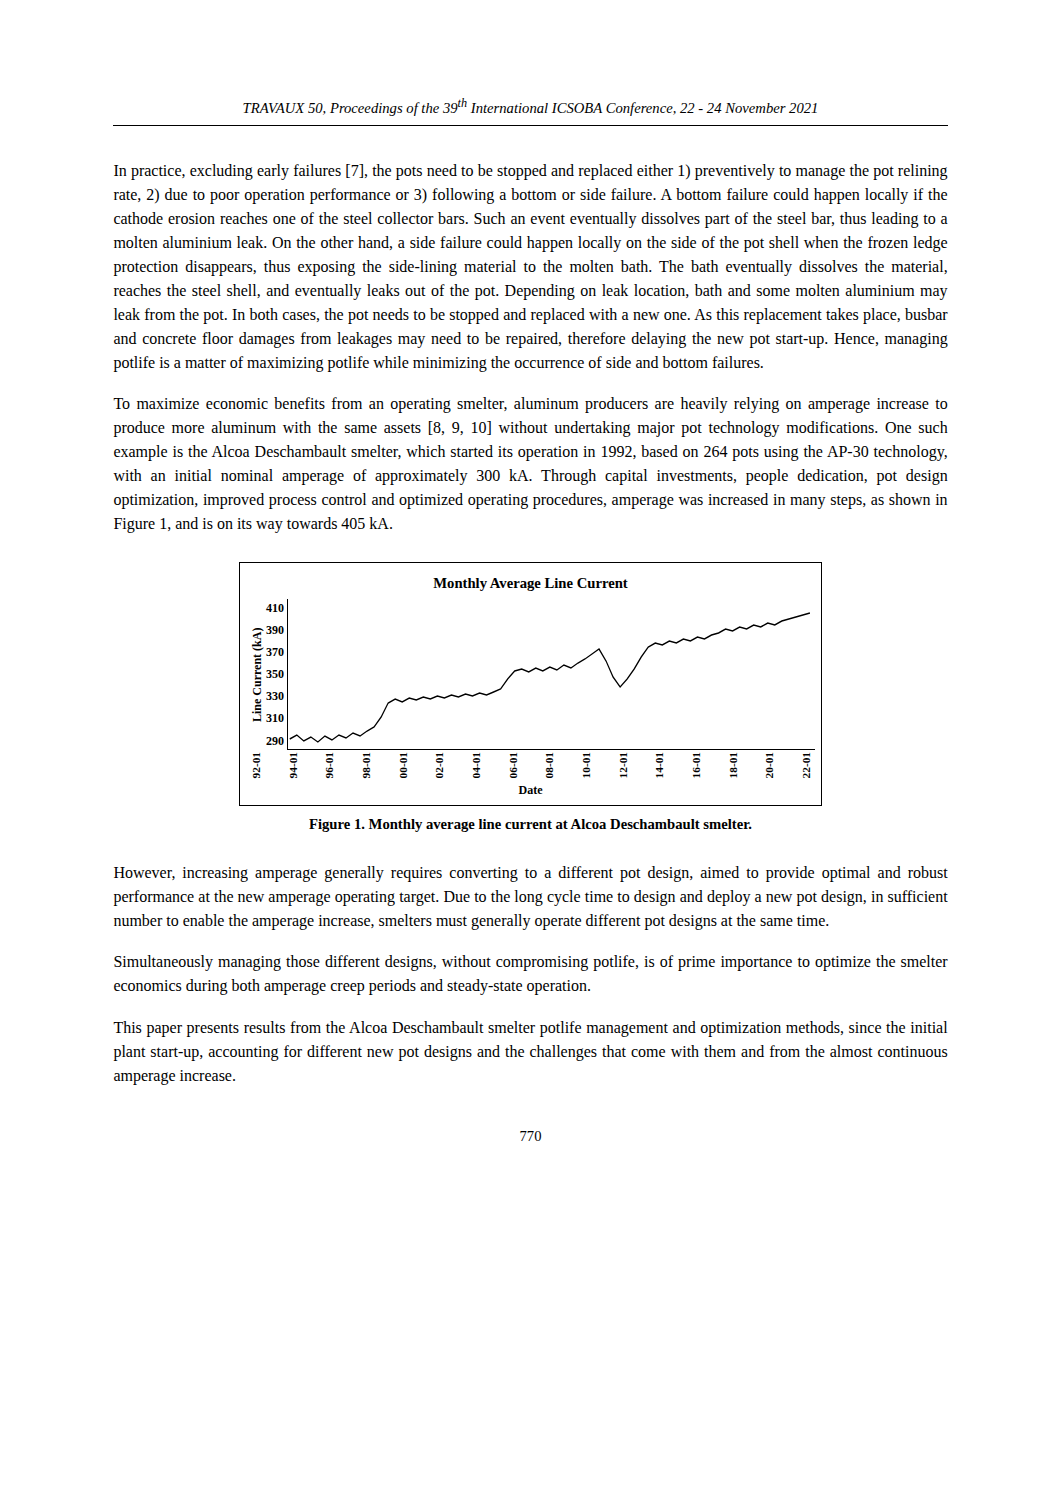TRAVAUX 50, Proceedings of the 39th International ICSOBA Conference, 22 - 24 November 2021
In practice, excluding early failures [7], the pots need to be stopped and replaced either 1) preventively to manage the pot relining rate, 2) due to poor operation performance or 3) following a bottom or side failure. A bottom failure could happen locally if the cathode erosion reaches one of the steel collector bars. Such an event eventually dissolves part of the steel bar, thus leading to a molten aluminium leak. On the other hand, a side failure could happen locally on the side of the pot shell when the frozen ledge protection disappears, thus exposing the side-lining material to the molten bath. The bath eventually dissolves the material, reaches the steel shell, and eventually leaks out of the pot. Depending on leak location, bath and some molten aluminium may leak from the pot. In both cases, the pot needs to be stopped and replaced with a new one. As this replacement takes place, busbar and concrete floor damages from leakages may need to be repaired, therefore delaying the new pot start-up. Hence, managing potlife is a matter of maximizing potlife while minimizing the occurrence of side and bottom failures.
To maximize economic benefits from an operating smelter, aluminum producers are heavily relying on amperage increase to produce more aluminum with the same assets [8, 9, 10] without undertaking major pot technology modifications. One such example is the Alcoa Deschambault smelter, which started its operation in 1992, based on 264 pots using the AP-30 technology, with an initial nominal amperage of approximately 300 kA. Through capital investments, people dedication, pot design optimization, improved process control and optimized operating procedures, amperage was increased in many steps, as shown in Figure 1, and is on its way towards 405 kA.
Monthly Average Line Current
Line Current (kA)
410 390 370 350 330 310 290
92-01 94-01 96-01 98-01 00-01 02-01 04-01 06-01 08-01 10-01 12-01 14-01 16-01 18-01 20-01 22-01
Date
Figure 1. Monthly average line current at Alcoa Deschambault smelter.
However, increasing amperage generally requires converting to a different pot design, aimed to provide optimal and robust performance at the new amperage operating target. Due to the long cycle time to design and deploy a new pot design, in sufficient number to enable the amperage increase, smelters must generally operate different pot designs at the same time.
Simultaneously managing those different designs, without compromising potlife, is of prime importance to optimize the smelter economics during both amperage creep periods and steady-state operation.
This paper presents results from the Alcoa Deschambault smelter potlife management and optimization methods, since the initial plant start-up, accounting for different new pot designs and the challenges that come with them and from the almost continuous amperage increase.
770